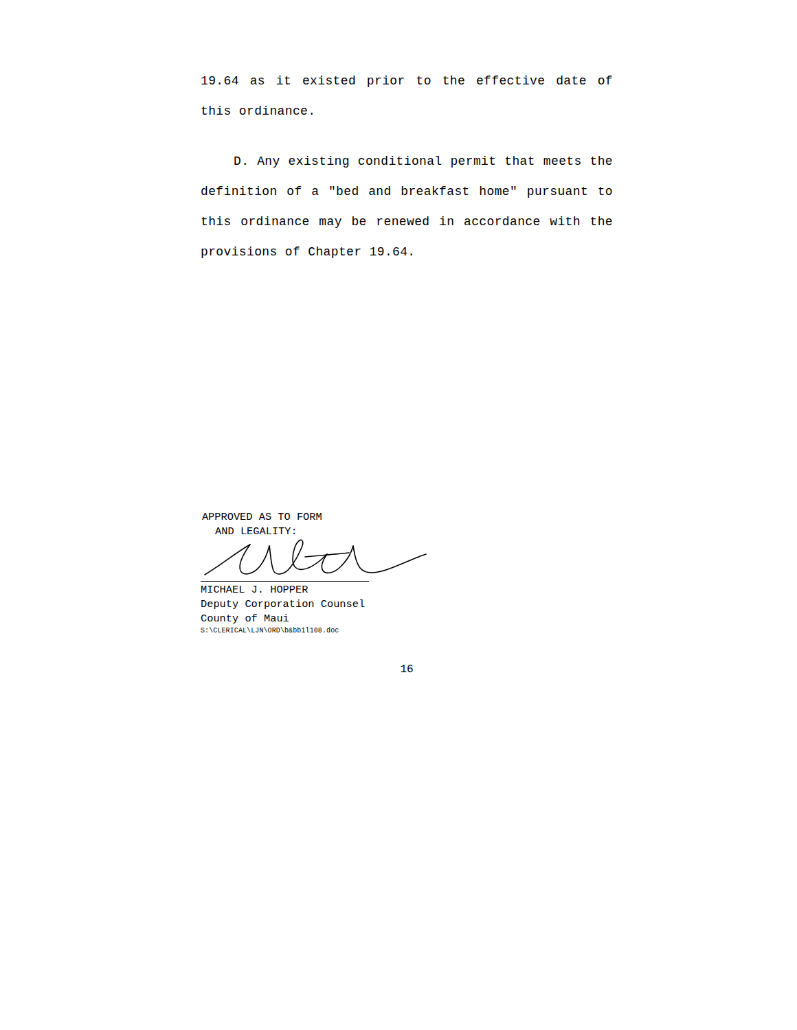19.64 as it existed prior to the effective date of this ordinance.
D. Any existing conditional permit that meets the definition of a "bed and breakfast home" pursuant to this ordinance may be renewed in accordance with the provisions of Chapter 19.64.
APPROVED AS TO FORM
AND LEGALITY:
MICHAEL J. HOPPER
Deputy Corporation Counsel
County of Maui
S:\CLERICAL\LJN\ORD\b&bbil108.doc
16